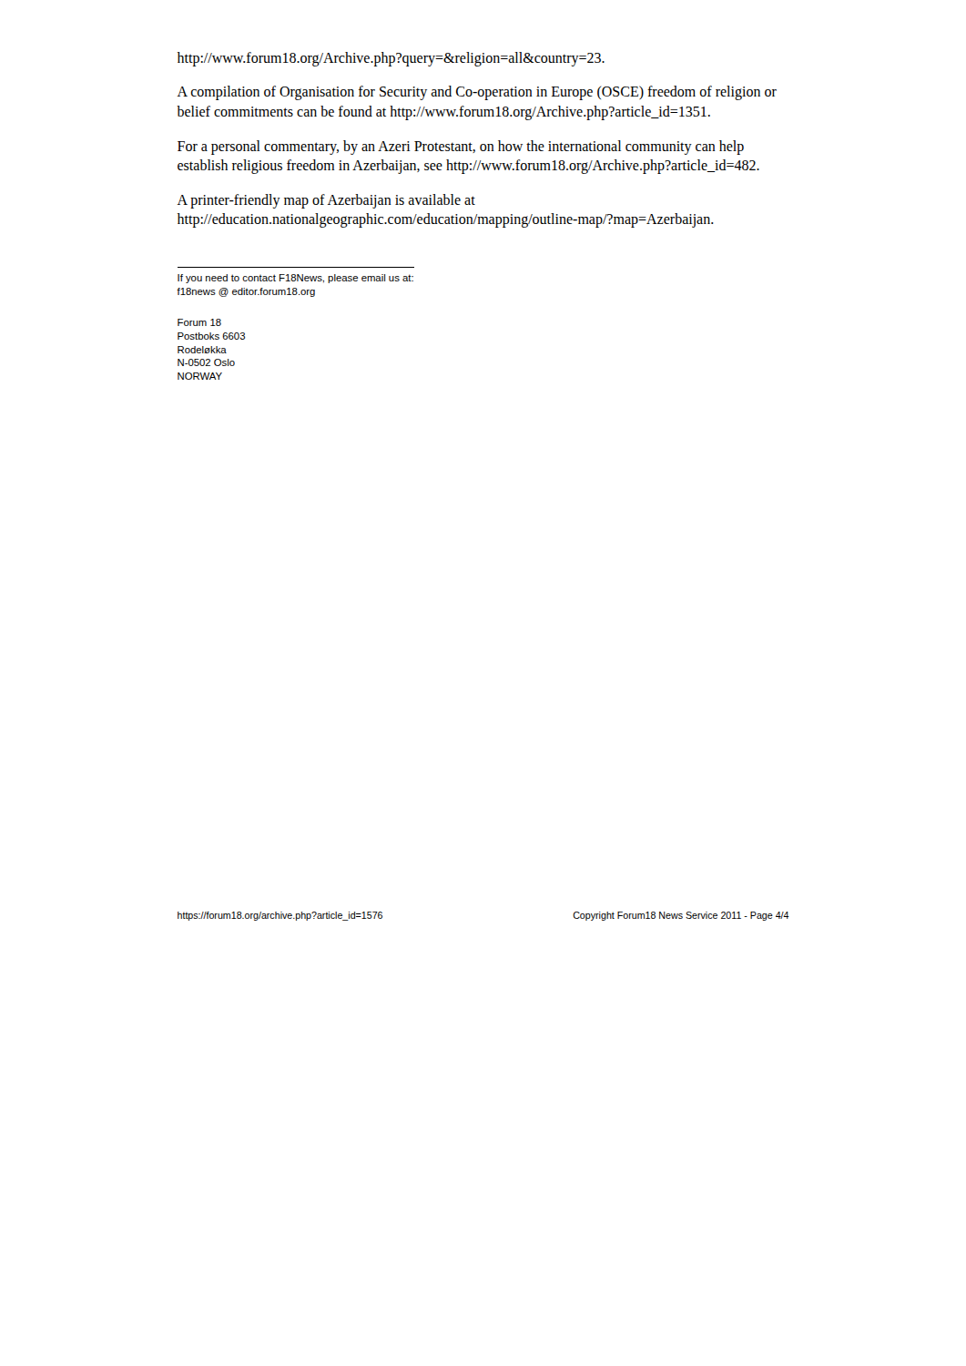http://www.forum18.org/Archive.php?query=&religion=all&country=23.
A compilation of Organisation for Security and Co-operation in Europe (OSCE) freedom of religion or belief commitments can be found at http://www.forum18.org/Archive.php?article_id=1351.
For a personal commentary, by an Azeri Protestant, on how the international community can help establish religious freedom in Azerbaijan, see http://www.forum18.org/Archive.php?article_id=482.
A printer-friendly map of Azerbaijan is available at
http://education.nationalgeographic.com/education/mapping/outline-map/?map=Azerbaijan.
If you need to contact F18News, please email us at:
f18news @ editor.forum18.org
Forum 18
Postboks 6603
Rodeløkka
N-0502 Oslo
NORWAY
https://forum18.org/archive.php?article_id=1576 Copyright Forum18 News Service 2011 - Page 4/4